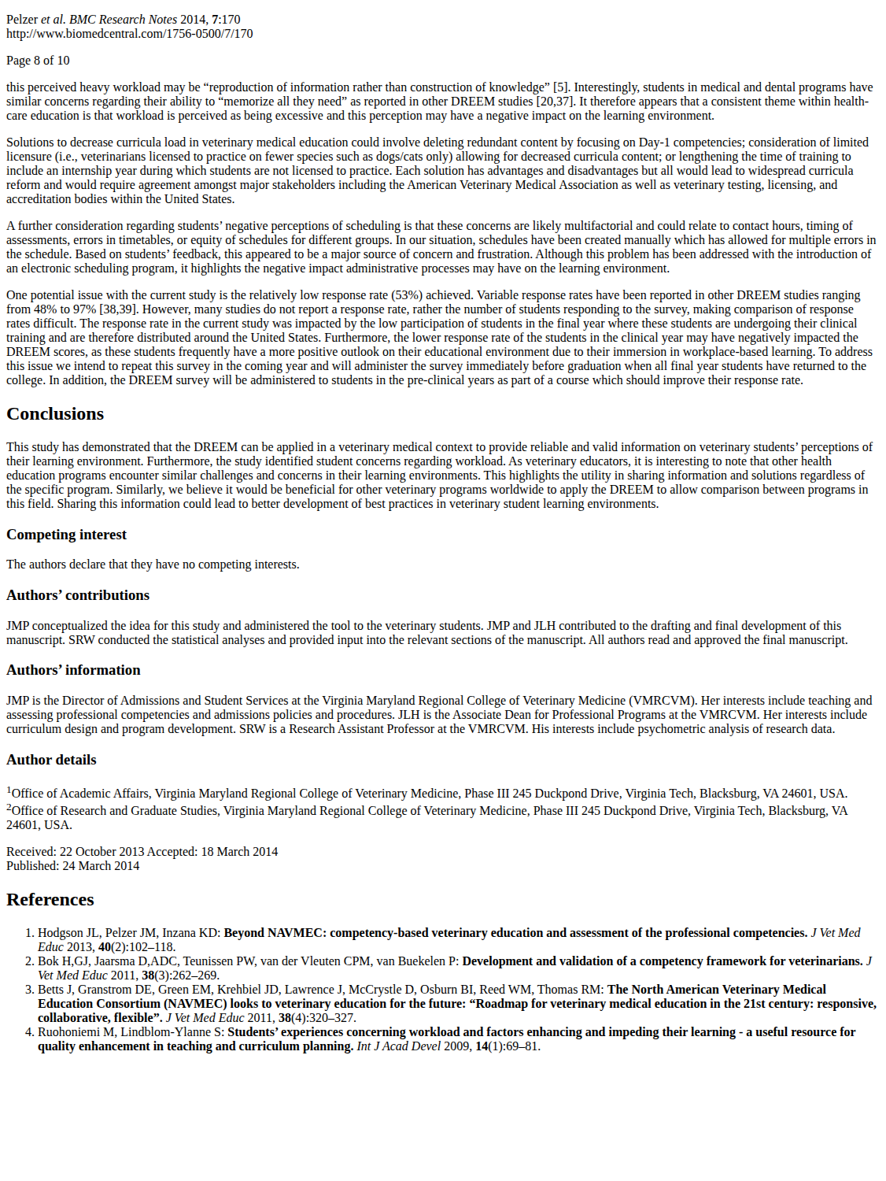Pelzer et al. BMC Research Notes 2014, 7:170
http://www.biomedcentral.com/1756-0500/7/170
Page 8 of 10
this perceived heavy workload may be “reproduction of information rather than construction of knowledge” [5]. Interestingly, students in medical and dental programs have similar concerns regarding their ability to “memorize all they need” as reported in other DREEM studies [20,37]. It therefore appears that a consistent theme within health-care education is that workload is perceived as being excessive and this perception may have a negative impact on the learning environment.
Solutions to decrease curricula load in veterinary medical education could involve deleting redundant content by focusing on Day-1 competencies; consideration of limited licensure (i.e., veterinarians licensed to practice on fewer species such as dogs/cats only) allowing for decreased curricula content; or lengthening the time of training to include an internship year during which students are not licensed to practice. Each solution has advantages and disadvantages but all would lead to widespread curricula reform and would require agreement amongst major stakeholders including the American Veterinary Medical Association as well as veterinary testing, licensing, and accreditation bodies within the United States.
A further consideration regarding students’ negative perceptions of scheduling is that these concerns are likely multifactorial and could relate to contact hours, timing of assessments, errors in timetables, or equity of schedules for different groups. In our situation, schedules have been created manually which has allowed for multiple errors in the schedule. Based on students’ feedback, this appeared to be a major source of concern and frustration. Although this problem has been addressed with the introduction of an electronic scheduling program, it highlights the negative impact administrative processes may have on the learning environment.
One potential issue with the current study is the relatively low response rate (53%) achieved. Variable response rates have been reported in other DREEM studies ranging from 48% to 97% [38,39]. However, many studies do not report a response rate, rather the number of students responding to the survey, making comparison of response rates difficult. The response rate in the current study was impacted by the low participation of students in the final year where these students are undergoing their clinical training and are therefore distributed around the United States. Furthermore, the lower response rate of the students in the clinical year may have negatively impacted the DREEM scores, as these students frequently have a more positive outlook on their educational environment due to their immersion in workplace-based learning. To address this issue we intend to repeat this survey in the coming year and will administer the survey immediately before graduation when all final year students have returned to the college. In addition, the DREEM survey will be administered to students in the pre-clinical years as part of a course which should improve their response rate.
Conclusions
This study has demonstrated that the DREEM can be applied in a veterinary medical context to provide reliable and valid information on veterinary students’ perceptions of their learning environment. Furthermore, the study identified student concerns regarding workload. As veterinary educators, it is interesting to note that other health education programs encounter similar challenges and concerns in their learning environments. This highlights the utility in sharing information and solutions regardless of the specific program. Similarly, we believe it would be beneficial for other veterinary programs worldwide to apply the DREEM to allow comparison between programs in this field. Sharing this information could lead to better development of best practices in veterinary student learning environments.
Competing interest
The authors declare that they have no competing interests.
Authors’ contributions
JMP conceptualized the idea for this study and administered the tool to the veterinary students. JMP and JLH contributed to the drafting and final development of this manuscript. SRW conducted the statistical analyses and provided input into the relevant sections of the manuscript. All authors read and approved the final manuscript.
Authors’ information
JMP is the Director of Admissions and Student Services at the Virginia Maryland Regional College of Veterinary Medicine (VMRCVM). Her interests include teaching and assessing professional competencies and admissions policies and procedures. JLH is the Associate Dean for Professional Programs at the VMRCVM. Her interests include curriculum design and program development. SRW is a Research Assistant Professor at the VMRCVM. His interests include psychometric analysis of research data.
Author details
1Office of Academic Affairs, Virginia Maryland Regional College of Veterinary Medicine, Phase III 245 Duckpond Drive, Virginia Tech, Blacksburg, VA 24601, USA. 2Office of Research and Graduate Studies, Virginia Maryland Regional College of Veterinary Medicine, Phase III 245 Duckpond Drive, Virginia Tech, Blacksburg, VA 24601, USA.
Received: 22 October 2013 Accepted: 18 March 2014
Published: 24 March 2014
References
Hodgson JL, Pelzer JM, Inzana KD: Beyond NAVMEC: competency-based veterinary education and assessment of the professional competencies. J Vet Med Educ 2013, 40(2):102–118.
Bok H,GJ, Jaarsma D,ADC, Teunissen PW, van der Vleuten CPM, van Buekelen P: Development and validation of a competency framework for veterinarians. J Vet Med Educ 2011, 38(3):262–269.
Betts J, Granstrom DE, Green EM, Krehbiel JD, Lawrence J, McCrystle D, Osburn BI, Reed WM, Thomas RM: The North American Veterinary Medical Education Consortium (NAVMEC) looks to veterinary education for the future: “Roadmap for veterinary medical education in the 21st century: responsive, collaborative, flexible”. J Vet Med Educ 2011, 38(4):320–327.
Ruohoniemi M, Lindblom-Ylanne S: Students’ experiences concerning workload and factors enhancing and impeding their learning - a useful resource for quality enhancement in teaching and curriculum planning. Int J Acad Devel 2009, 14(1):69–81.